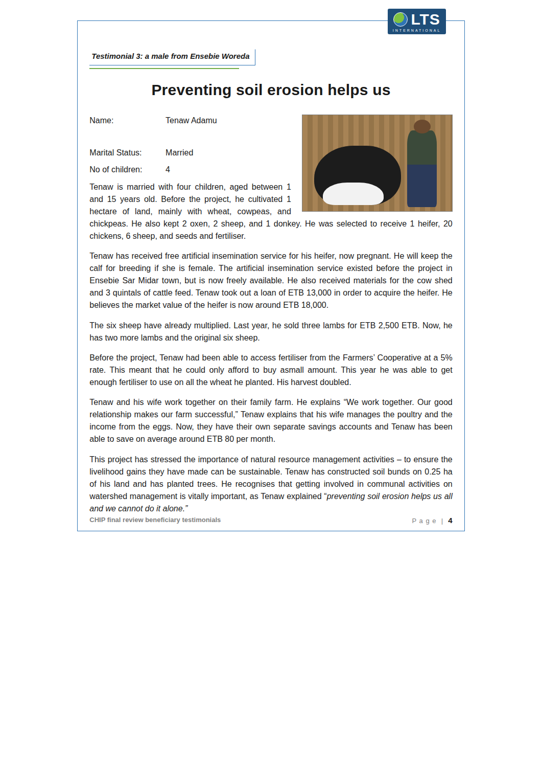LTS INTERNATIONAL
Testimonial 3: a male from Ensebie Woreda
Preventing soil erosion helps us
Name: Tenaw Adamu
Marital Status: Married
No of children: 4
Tenaw is married with four children, aged between 1 and 15 years old. Before the project, he cultivated 1 hectare of land, mainly with wheat, cowpeas, and chickpeas. He also kept 2 oxen, 2 sheep, and 1 donkey. He was selected to receive 1 heifer, 20 chickens, 6 sheep, and seeds and fertiliser.
Tenaw has received free artificial insemination service for his heifer, now pregnant. He will keep the calf for breeding if she is female. The artificial insemination service existed before the project in Ensebie Sar Midar town, but is now freely available. He also received materials for the cow shed and 3 quintals of cattle feed. Tenaw took out a loan of ETB 13,000 in order to acquire the heifer. He believes the market value of the heifer is now around ETB 18,000.
The six sheep have already multiplied. Last year, he sold three lambs for ETB 2,500 ETB. Now, he has two more lambs and the original six sheep.
Before the project, Tenaw had been able to access fertiliser from the Farmers’ Cooperative at a 5% rate. This meant that he could only afford to buy asmall amount. This year he was able to get enough fertiliser to use on all the wheat he planted. His harvest doubled.
Tenaw and his wife work together on their family farm. He explains “We work together. Our good relationship makes our farm successful,” Tenaw explains that his wife manages the poultry and the income from the eggs. Now, they have their own separate savings accounts and Tenaw has been able to save on average around ETB 80 per month.
This project has stressed the importance of natural resource management activities – to ensure the livelihood gains they have made can be sustainable. Tenaw has constructed soil bunds on 0.25 ha of his land and has planted trees. He recognises that getting involved in communal activities on watershed management is vitally important, as Tenaw explained “preventing soil erosion helps us all and we cannot do it alone.”
CHIP final review beneficiary testimonials P a g e | 4